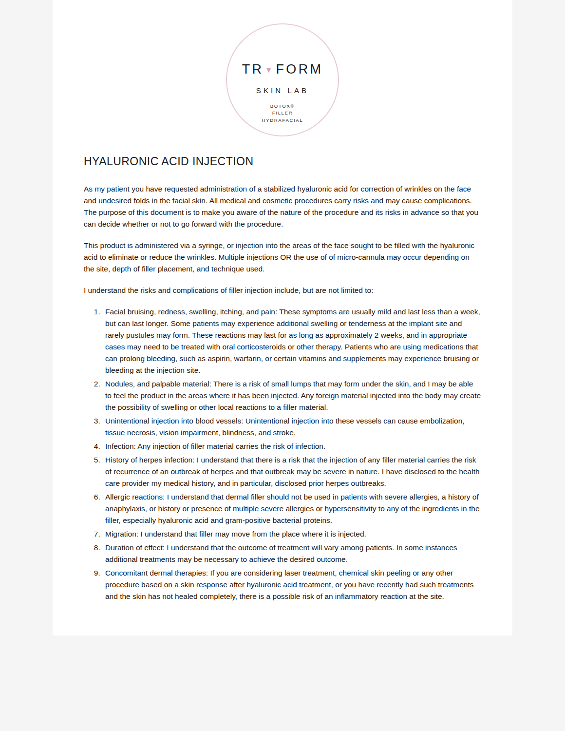TR▼FORM
SKIN LAB
BOTOX®
FILLER
HYDRAFACIAL
HYALURONIC ACID INJECTION
As my patient you have requested administration of a stabilized hyaluronic acid for correction of wrinkles on the face and undesired folds in the facial skin. All medical and cosmetic procedures carry risks and may cause complications. The purpose of this document is to make you aware of the nature of the procedure and its risks in advance so that you can decide whether or not to go forward with the procedure.
This product is administered via a syringe, or injection into the areas of the face sought to be filled with the hyaluronic acid to eliminate or reduce the wrinkles. Multiple injections OR the use of of micro-cannula may occur depending on the site, depth of filler placement, and technique used.
I understand the risks and complications of filler injection include, but are not limited to:
Facial bruising, redness, swelling, itching, and pain: These symptoms are usually mild and last less than a week, but can last longer. Some patients may experience additional swelling or tenderness at the implant site and rarely pustules may form. These reactions may last for as long as approximately 2 weeks, and in appropriate cases may need to be treated with oral corticosteroids or other therapy. Patients who are using medications that can prolong bleeding, such as aspirin, warfarin, or certain vitamins and supplements may experience bruising or bleeding at the injection site.
Nodules, and palpable material: There is a risk of small lumps that may form under the skin, and I may be able to feel the product in the areas where it has been injected. Any foreign material injected into the body may create the possibility of swelling or other local reactions to a filler material.
Unintentional injection into blood vessels: Unintentional injection into these vessels can cause embolization, tissue necrosis, vision impairment, blindness, and stroke.
Infection: Any injection of filler material carries the risk of infection.
History of herpes infection: I understand that there is a risk that the injection of any filler material carries the risk of recurrence of an outbreak of herpes and that outbreak may be severe in nature. I have disclosed to the health care provider my medical history, and in particular, disclosed prior herpes outbreaks.
Allergic reactions: I understand that dermal filler should not be used in patients with severe allergies, a history of anaphylaxis, or history or presence of multiple severe allergies or hypersensitivity to any of the ingredients in the filler, especially hyaluronic acid and gram-positive bacterial proteins.
Migration: I understand that filler may move from the place where it is injected.
Duration of effect: I understand that the outcome of treatment will vary among patients. In some instances additional treatments may be necessary to achieve the desired outcome.
Concomitant dermal therapies: If you are considering laser treatment, chemical skin peeling or any other procedure based on a skin response after hyaluronic acid treatment, or you have recently had such treatments and the skin has not healed completely, there is a possible risk of an inflammatory reaction at the site.